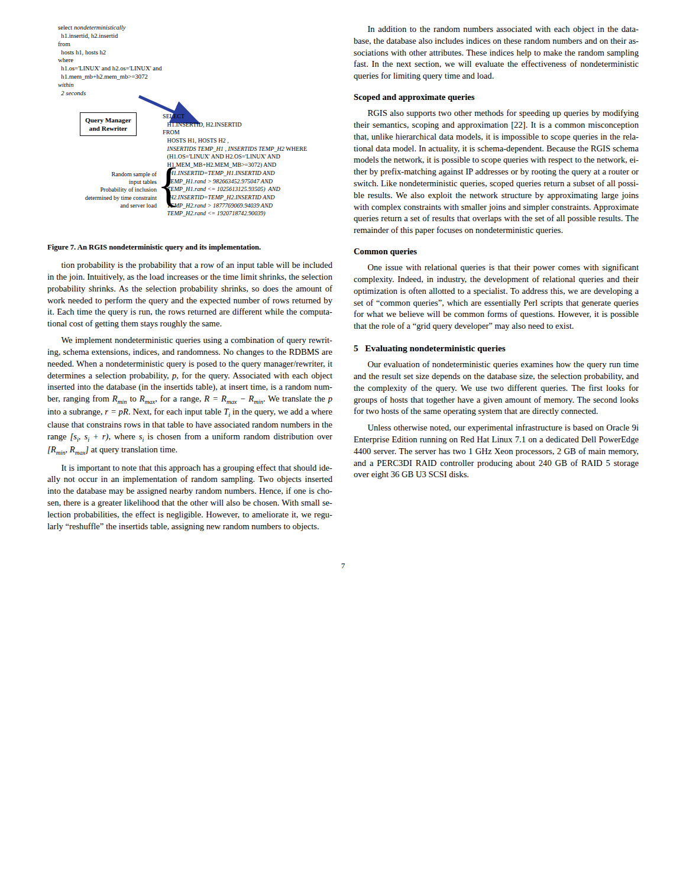select nondeterministically
h1.insertid, h2.insertid
from
hosts h1, hosts h2
where
h1.os='LINUX' and h2.os='LINUX' and
h1.mem_mb+h2.mem_mb>=3072
within
2 seconds
Query Manager
and Rewriter
SELECT
H1.INSERTID, H2.INSERTID
FROM
HOSTS H1, HOSTS H2 ,
INSERTIDS TEMP_H1 , INSERTIDS TEMP_H2 WHERE
(H1.OS='LINUX' AND H2.OS='LINUX' AND
H1.MEM_MB+H2.MEM_MB>=3072) AND
(H1.INSERTID=TEMP_H1.INSERTID AND
TEMP_H1.rand > 982663452.975047 AND
TEMP_H1.rand <= 1025613125.93505) AND
(H2.INSERTID=TEMP_H2.INSERTID AND
TEMP_H2.rand > 1877769069.94039 AND
TEMP_H2.rand <= 1920718742.90039)
Random sample of
input tables
Probability of inclusion
determined by time constraint
and server load
{
Figure 7. An RGIS nondeterministic query and its implementation.
tion probability is the probability that a row of an input table will be included in the join. Intuitively, as the load increases or the time limit shrinks, the selection probability shrinks. As the selection probability shrinks, so does the amount of work needed to perform the query and the expected number of rows returned by it. Each time the query is run, the rows returned are different while the computational cost of getting them stays roughly the same.
We implement nondeterministic queries using a combination of query rewriting, schema extensions, indices, and randomness. No changes to the RDBMS are needed. When a nondeterministic query is posed to the query manager/rewriter, it determines a selection probability, p, for the query. Associated with each object inserted into the database (in the insertids table), at insert time, is a random number, ranging from Rmin to Rmax, for a range, R = Rmax − Rmin. We translate the p into a subrange, r = pR. Next, for each input table Ti in the query, we add a where clause that constrains rows in that table to have associated random numbers in the range [si, si + r), where si is chosen from a uniform random distribution over [Rmin, Rmax] at query translation time.
It is important to note that this approach has a grouping effect that should ideally not occur in an implementation of random sampling. Two objects inserted into the database may be assigned nearby random numbers. Hence, if one is chosen, there is a greater likelihood that the other will also be chosen. With small selection probabilities, the effect is negligible. However, to ameliorate it, we regularly “reshuffle” the insertids table, assigning new random numbers to objects.
In addition to the random numbers associated with each object in the database, the database also includes indices on these random numbers and on their associations with other attributes. These indices help to make the random sampling fast. In the next section, we will evaluate the effectiveness of nondeterministic queries for limiting query time and load.
Scoped and approximate queries
RGIS also supports two other methods for speeding up queries by modifying their semantics, scoping and approximation [22]. It is a common misconception that, unlike hierarchical data models, it is impossible to scope queries in the relational data model. In actuality, it is schema-dependent. Because the RGIS schema models the network, it is possible to scope queries with respect to the network, either by prefix-matching against IP addresses or by rooting the query at a router or switch. Like nondeterministic queries, scoped queries return a subset of all possible results. We also exploit the network structure by approximating large joins with complex constraints with smaller joins and simpler constraints. Approximate queries return a set of results that overlaps with the set of all possible results. The remainder of this paper focuses on nondeterministic queries.
Common queries
One issue with relational queries is that their power comes with significant complexity. Indeed, in industry, the development of relational queries and their optimization is often allotted to a specialist. To address this, we are developing a set of “common queries”, which are essentially Perl scripts that generate queries for what we believe will be common forms of questions. However, it is possible that the role of a “grid query developer” may also need to exist.
5 Evaluating nondeterministic queries
Our evaluation of nondeterministic queries examines how the query run time and the result set size depends on the database size, the selection probability, and the complexity of the query. We use two different queries. The first looks for groups of hosts that together have a given amount of memory. The second looks for two hosts of the same operating system that are directly connected.
Unless otherwise noted, our experimental infrastructure is based on Oracle 9i Enterprise Edition running on Red Hat Linux 7.1 on a dedicated Dell PowerEdge 4400 server. The server has two 1 GHz Xeon processors, 2 GB of main memory, and a PERC3DI RAID controller producing about 240 GB of RAID 5 storage over eight 36 GB U3 SCSI disks.
7